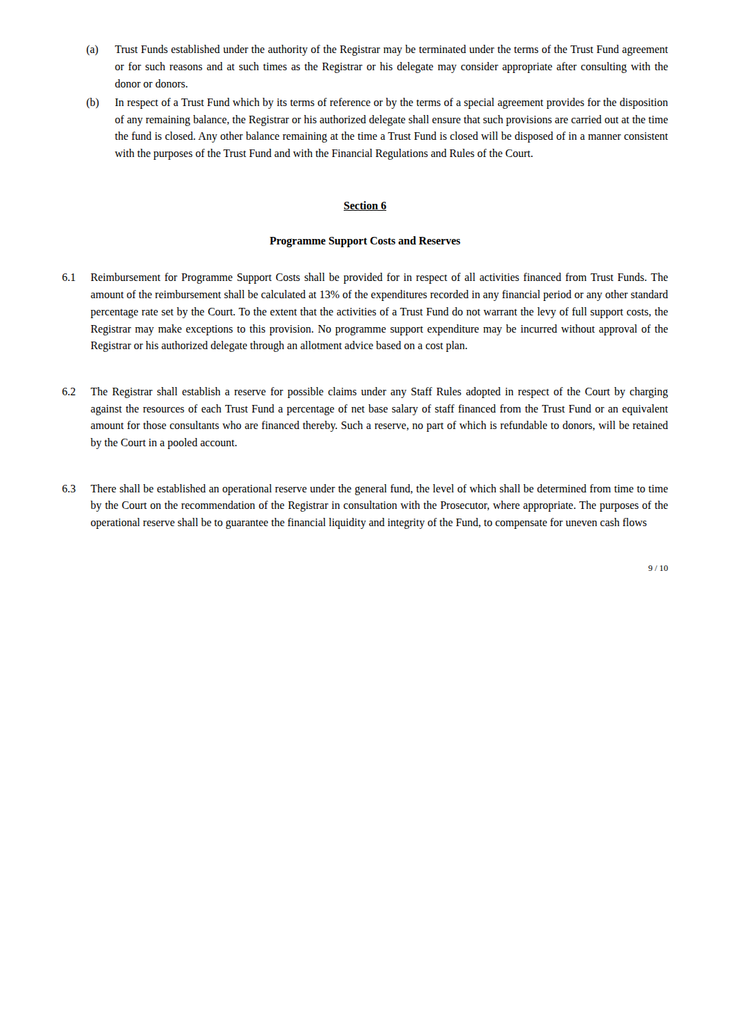(a) Trust Funds established under the authority of the Registrar may be terminated under the terms of the Trust Fund agreement or for such reasons and at such times as the Registrar or his delegate may consider appropriate after consulting with the donor or donors.
(b) In respect of a Trust Fund which by its terms of reference or by the terms of a special agreement provides for the disposition of any remaining balance, the Registrar or his authorized delegate shall ensure that such provisions are carried out at the time the fund is closed. Any other balance remaining at the time a Trust Fund is closed will be disposed of in a manner consistent with the purposes of the Trust Fund and with the Financial Regulations and Rules of the Court.
Section 6
Programme Support Costs and Reserves
6.1 Reimbursement for Programme Support Costs shall be provided for in respect of all activities financed from Trust Funds. The amount of the reimbursement shall be calculated at 13% of the expenditures recorded in any financial period or any other standard percentage rate set by the Court. To the extent that the activities of a Trust Fund do not warrant the levy of full support costs, the Registrar may make exceptions to this provision. No programme support expenditure may be incurred without approval of the Registrar or his authorized delegate through an allotment advice based on a cost plan.
6.2 The Registrar shall establish a reserve for possible claims under any Staff Rules adopted in respect of the Court by charging against the resources of each Trust Fund a percentage of net base salary of staff financed from the Trust Fund or an equivalent amount for those consultants who are financed thereby. Such a reserve, no part of which is refundable to donors, will be retained by the Court in a pooled account.
6.3 There shall be established an operational reserve under the general fund, the level of which shall be determined from time to time by the Court on the recommendation of the Registrar in consultation with the Prosecutor, where appropriate. The purposes of the operational reserve shall be to guarantee the financial liquidity and integrity of the Fund, to compensate for uneven cash flows
9 / 10